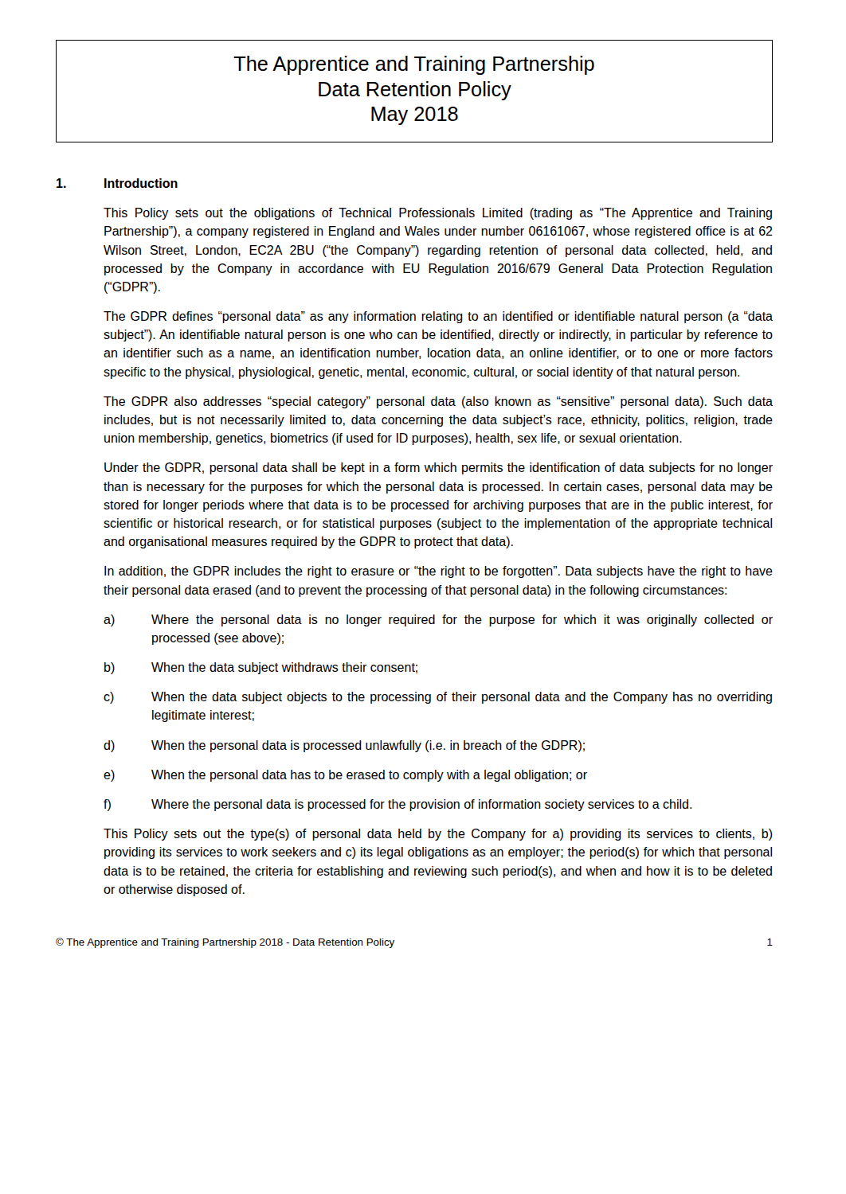The Apprentice and Training Partnership
Data Retention Policy
May 2018
1.
Introduction
This Policy sets out the obligations of Technical Professionals Limited (trading as “The Apprentice and Training Partnership”), a company registered in England and Wales under number 06161067, whose registered office is at 62 Wilson Street, London, EC2A 2BU (“the Company”) regarding retention of personal data collected, held, and processed by the Company in accordance with EU Regulation 2016/679 General Data Protection Regulation (“GDPR”).
The GDPR defines “personal data” as any information relating to an identified or identifiable natural person (a “data subject”). An identifiable natural person is one who can be identified, directly or indirectly, in particular by reference to an identifier such as a name, an identification number, location data, an online identifier, or to one or more factors specific to the physical, physiological, genetic, mental, economic, cultural, or social identity of that natural person.
The GDPR also addresses “special category” personal data (also known as “sensitive” personal data). Such data includes, but is not necessarily limited to, data concerning the data subject’s race, ethnicity, politics, religion, trade union membership, genetics, biometrics (if used for ID purposes), health, sex life, or sexual orientation.
Under the GDPR, personal data shall be kept in a form which permits the identification of data subjects for no longer than is necessary for the purposes for which the personal data is processed. In certain cases, personal data may be stored for longer periods where that data is to be processed for archiving purposes that are in the public interest, for scientific or historical research, or for statistical purposes (subject to the implementation of the appropriate technical and organisational measures required by the GDPR to protect that data).
In addition, the GDPR includes the right to erasure or “the right to be forgotten”. Data subjects have the right to have their personal data erased (and to prevent the processing of that personal data) in the following circumstances:
a)
Where the personal data is no longer required for the purpose for which it was originally collected or processed (see above);
b)
When the data subject withdraws their consent;
c)
When the data subject objects to the processing of their personal data and the Company has no overriding legitimate interest;
d)
When the personal data is processed unlawfully (i.e. in breach of the GDPR);
e)
When the personal data has to be erased to comply with a legal obligation; or
f)
Where the personal data is processed for the provision of information society services to a child.
This Policy sets out the type(s) of personal data held by the Company for a) providing its services to clients, b) providing its services to work seekers and c) its legal obligations as an employer; the period(s) for which that personal data is to be retained, the criteria for establishing and reviewing such period(s), and when and how it is to be deleted or otherwise disposed of.
© The Apprentice and Training Partnership 2018 - Data Retention Policy
1